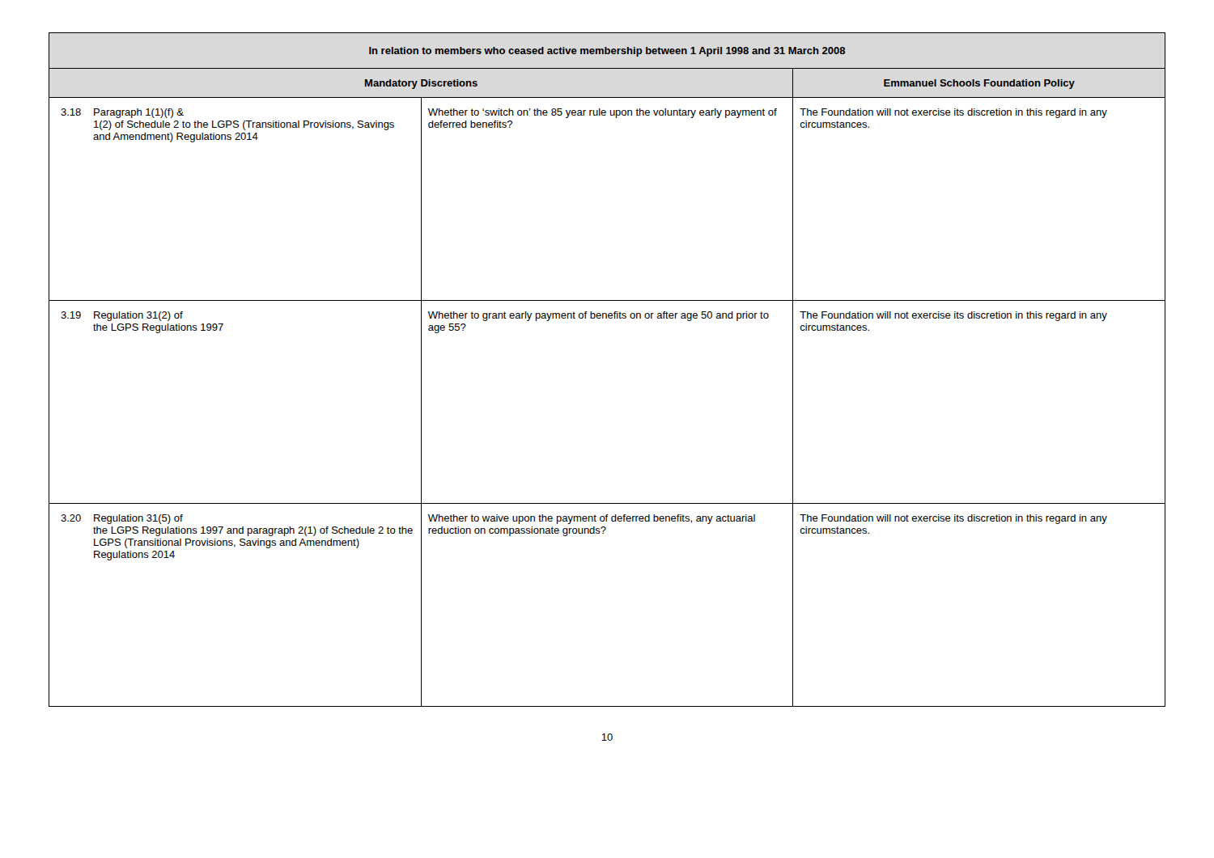| In relation to members who ceased active membership between 1 April 1998 and 31 March 2008 |
| Mandatory Discretions | Emmanuel Schools Foundation Policy |
| 3.18 Paragraph 1(1)(f) & 1(2) of Schedule 2 to the LGPS (Transitional Provisions, Savings and Amendment) Regulations 2014 | Whether to ‘switch on’ the 85 year rule upon the voluntary early payment of deferred benefits? | The Foundation will not exercise its discretion in this regard in any circumstances. |
| 3.19 Regulation 31(2) of the LGPS Regulations 1997 | Whether to grant early payment of benefits on or after age 50 and prior to age 55? | The Foundation will not exercise its discretion in this regard in any circumstances. |
| 3.20 Regulation 31(5) of the LGPS Regulations 1997 and paragraph 2(1) of Schedule 2 to the LGPS (Transitional Provisions, Savings and Amendment) Regulations 2014 | Whether to waive upon the payment of deferred benefits, any actuarial reduction on compassionate grounds? | The Foundation will not exercise its discretion in this regard in any circumstances. |
10